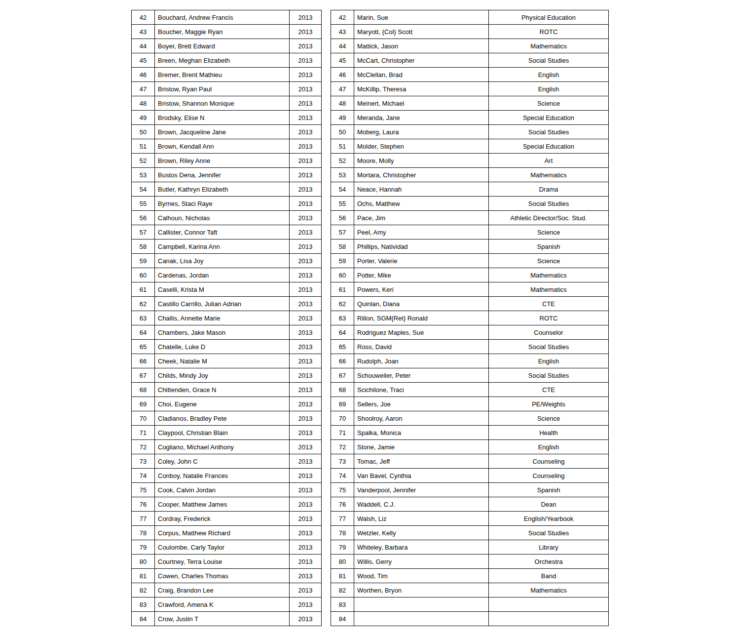| 42 | Bouchard, Andrew Francis | 2013 |
| 43 | Boucher, Maggie Ryan | 2013 |
| 44 | Boyer, Brett Edward | 2013 |
| 45 | Breen, Meghan Elizabeth | 2013 |
| 46 | Bremer, Brent Mathieu | 2013 |
| 47 | Bristow, Ryan Paul | 2013 |
| 48 | Bristow, Shannon Monique | 2013 |
| 49 | Brodsky, Elise N | 2013 |
| 50 | Brown, Jacqueline Jane | 2013 |
| 51 | Brown, Kendall Ann | 2013 |
| 52 | Brown, Riley Anne | 2013 |
| 53 | Bustos Dena, Jennifer | 2013 |
| 54 | Butler, Kathryn Elizabeth | 2013 |
| 55 | Byrnes, Staci Raye | 2013 |
| 56 | Calhoun, Nicholas | 2013 |
| 57 | Callister, Connor Taft | 2013 |
| 58 | Campbell, Karina Ann | 2013 |
| 59 | Canak, Lisa Joy | 2013 |
| 60 | Cardenas, Jordan | 2013 |
| 61 | Caselli, Krista M | 2013 |
| 62 | Castillo Carrillo, Julian Adrian | 2013 |
| 63 | Challis, Annette Marie | 2013 |
| 64 | Chambers, Jake Mason | 2013 |
| 65 | Chatelle, Luke D | 2013 |
| 66 | Cheek, Natalie M | 2013 |
| 67 | Childs, Mindy Joy | 2013 |
| 68 | Chittenden, Grace N | 2013 |
| 69 | Choi, Eugene | 2013 |
| 70 | Cladianos, Bradley Pete | 2013 |
| 71 | Claypool, Christian Blain | 2013 |
| 72 | Cogliano, Michael Anthony | 2013 |
| 73 | Coley, John C | 2013 |
| 74 | Conboy, Natalie Frances | 2013 |
| 75 | Cook, Calvin Jordan | 2013 |
| 76 | Cooper, Matthew James | 2013 |
| 77 | Cordray, Frederick | 2013 |
| 78 | Corpus, Matthew Richard | 2013 |
| 79 | Coulombe, Carly Taylor | 2013 |
| 80 | Courtney, Terra Louise | 2013 |
| 81 | Cowen, Charles Thomas | 2013 |
| 82 | Craig, Brandon Lee | 2013 |
| 83 | Crawford, Amena K | 2013 |
| 84 | Crow, Justin T | 2013 |
| 42 | Marin, Sue | Physical Education |
| 43 | Maryott, {Col} Scott | ROTC |
| 44 | Mattick, Jason | Mathematics |
| 45 | McCart, Christopher | Social Studies |
| 46 | McClellan, Brad | English |
| 47 | McKillip, Theresa | English |
| 48 | Meinert, Michael | Science |
| 49 | Meranda, Jane | Special Education |
| 50 | Moberg, Laura | Social Studies |
| 51 | Molder, Stephen | Special Education |
| 52 | Moore, Molly | Art |
| 53 | Mortara, Christopher | Mathematics |
| 54 | Neace, Hannah | Drama |
| 55 | Ochs, Matthew | Social Studies |
| 56 | Pace, Jim | Athletic Director/Soc. Stud. |
| 57 | Peel, Amy | Science |
| 58 | Phillips, Natividad | Spanish |
| 59 | Porter, Valerie | Science |
| 60 | Potter, Mike | Mathematics |
| 61 | Powers, Keri | Mathematics |
| 62 | Quinlan, Diana | CTE |
| 63 | Rillon, SGM{Ret} Ronald | ROTC |
| 64 | Rodriguez Maples, Sue | Counselor |
| 65 | Ross, David | Social Studies |
| 66 | Rudolph, Joan | English |
| 67 | Schouweiler, Peter | Social Studies |
| 68 | Scichilone, Traci | CTE |
| 69 | Sellers, Joe | PE/Weights |
| 70 | Shoolroy, Aaron | Science |
| 71 | Spalka, Monica | Health |
| 72 | Stone, Jamie | English |
| 73 | Tomac, Jeff | Counseling |
| 74 | Van Bavel, Cynthia | Counseling |
| 75 | Vanderpool, Jennifer | Spanish |
| 76 | Waddell, C.J. | Dean |
| 77 | Walsh, Liz | English/Yearbook |
| 78 | Wetzler, Kelly | Social Studies |
| 79 | Whiteley, Barbara | Library |
| 80 | Willis, Gerry | Orchestra |
| 81 | Wood, Tim | Band |
| 82 | Worthen, Bryon | Mathematics |
| 83 | | |
| 84 | | |